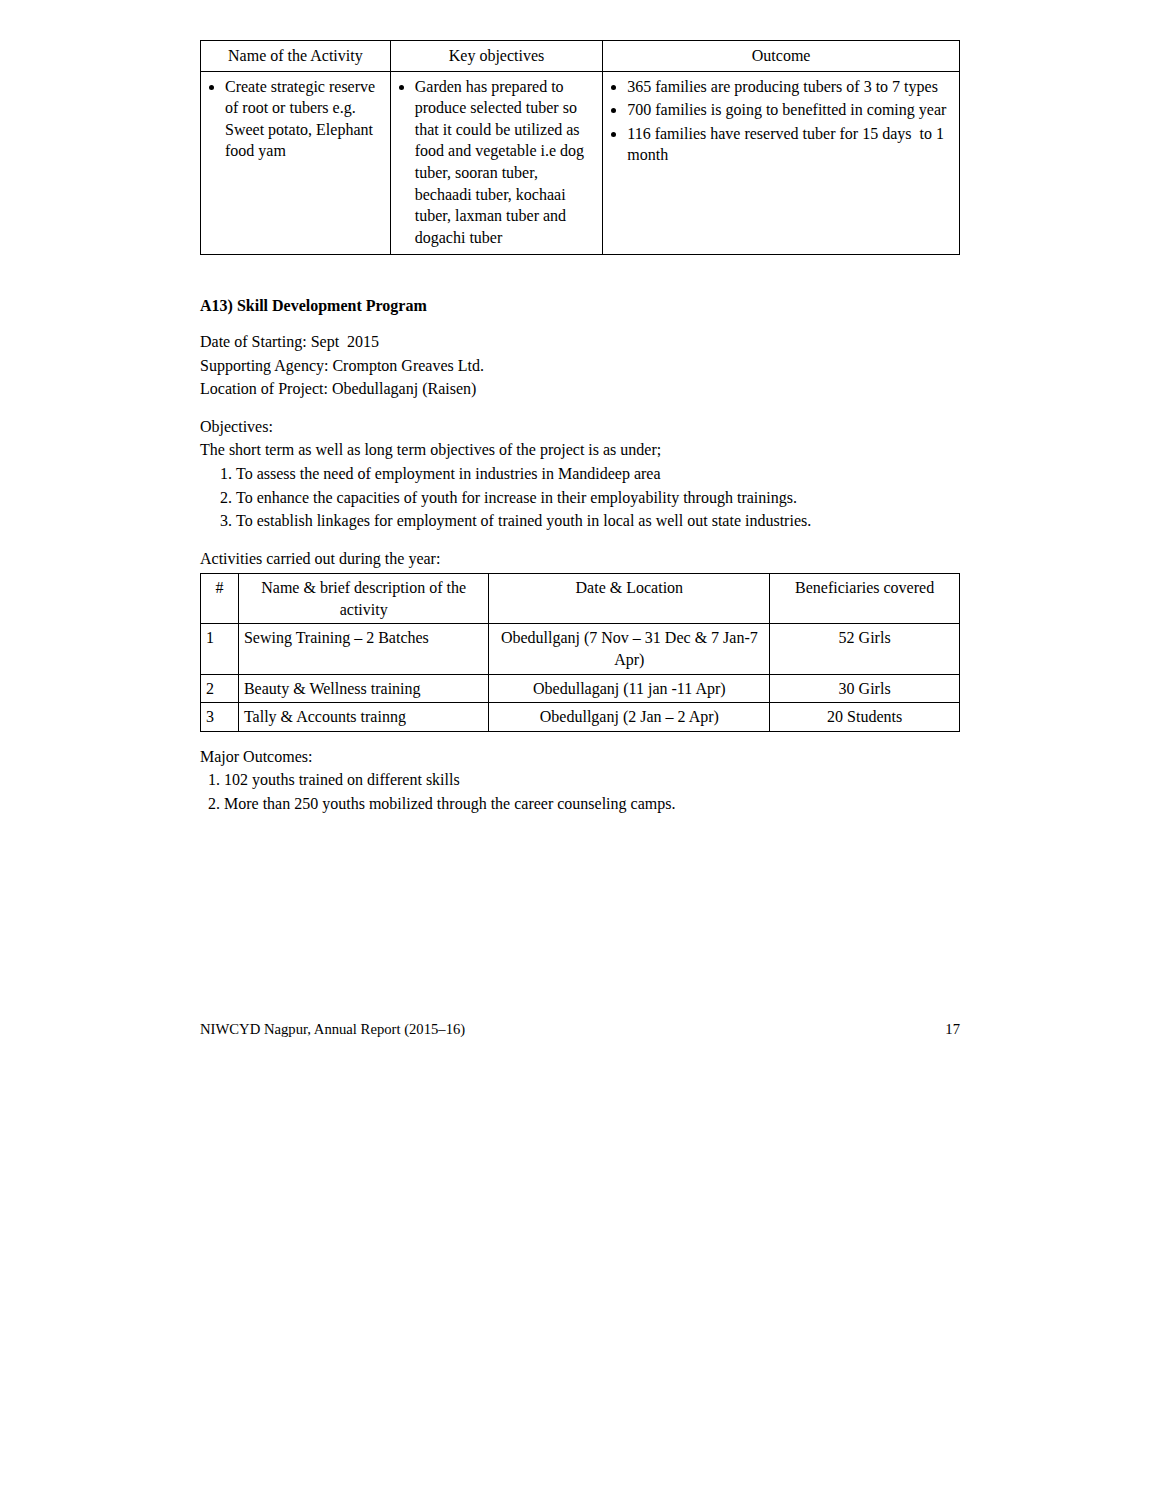| Name of the Activity | Key objectives | Outcome |
| --- | --- | --- |
| Create strategic reserve of root or tubers e.g. Sweet potato, Elephant food yam | Garden has prepared to produce selected tuber so that it could be utilized as food and vegetable i.e dog tuber, sooran tuber, bechaadi tuber, kochaai tuber, laxman tuber and dogachi tuber | 365 families are producing tubers of 3 to 7 types 700 families is going to benefitted in coming year 116 families have reserved tuber for 15 days to 1 month |
A13) Skill Development Program
Date of Starting: Sept 2015
Supporting Agency: Crompton Greaves Ltd.
Location of Project: Obedullaganj (Raisen)
Objectives:
The short term as well as long term objectives of the project is as under;
To assess the need of employment in industries in Mandideep area
To enhance the capacities of youth for increase in their employability through trainings.
To establish linkages for employment of trained youth in local as well out state industries.
Activities carried out during the year:
| # | Name & brief description of the activity | Date & Location | Beneficiaries covered |
| --- | --- | --- | --- |
| 1 | Sewing Training – 2 Batches | Obedullganj (7 Nov – 31 Dec & 7 Jan-7 Apr) | 52 Girls |
| 2 | Beauty & Wellness training | Obedullaganj (11 jan -11 Apr) | 30 Girls |
| 3 | Tally & Accounts trainng | Obedullganj (2 Jan – 2 Apr) | 20 Students |
Major Outcomes:
102 youths trained on different skills
More than 250 youths mobilized through the career counseling camps.
NIWCYD Nagpur, Annual Report (2015–16) 17